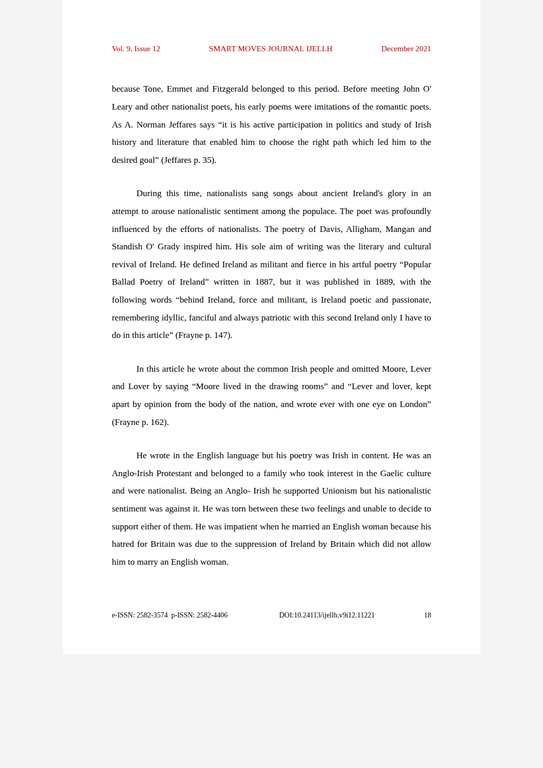Vol. 9, Issue 12 SMART MOVES JOURNAL IJELLH December 2021
because Tone, Emmet and Fitzgerald belonged to this period. Before meeting John O' Leary and other nationalist poets, his early poems were imitations of the romantic poets. As A. Norman Jeffares says “it is his active participation in politics and study of Irish history and literature that enabled him to choose the right path which led him to the desired goal” (Jeffares p. 35).
During this time, nationalists sang songs about ancient Ireland's glory in an attempt to arouse nationalistic sentiment among the populace. The poet was profoundly influenced by the efforts of nationalists. The poetry of Davis, Alligham, Mangan and Standish O' Grady inspired him. His sole aim of writing was the literary and cultural revival of Ireland. He defined Ireland as militant and fierce in his artful poetry “Popular Ballad Poetry of Ireland” written in 1887, but it was published in 1889, with the following words “behind Ireland, force and militant, is Ireland poetic and passionate, remembering idyllic, fanciful and always patriotic with this second Ireland only I have to do in this article” (Frayne p. 147).
In this article he wrote about the common Irish people and omitted Moore, Lever and Lover by saying “Moore lived in the drawing rooms” and “Lever and lover, kept apart by opinion from the body of the nation, and wrote ever with one eye on London” (Frayne p. 162).
He wrote in the English language but his poetry was Irish in content. He was an Anglo-Irish Protestant and belonged to a family who took interest in the Gaelic culture and were nationalist. Being an Anglo- Irish he supported Unionism but his nationalistic sentiment was against it. He was torn between these two feelings and unable to decide to support either of them. He was impatient when he married an English woman because his hatred for Britain was due to the suppression of Ireland by Britain which did not allow him to marry an English woman.
e-ISSN: 2582-3574 p-ISSN: 2582-4406 DOI:10.24113/ijellh.v9i12.11221 18